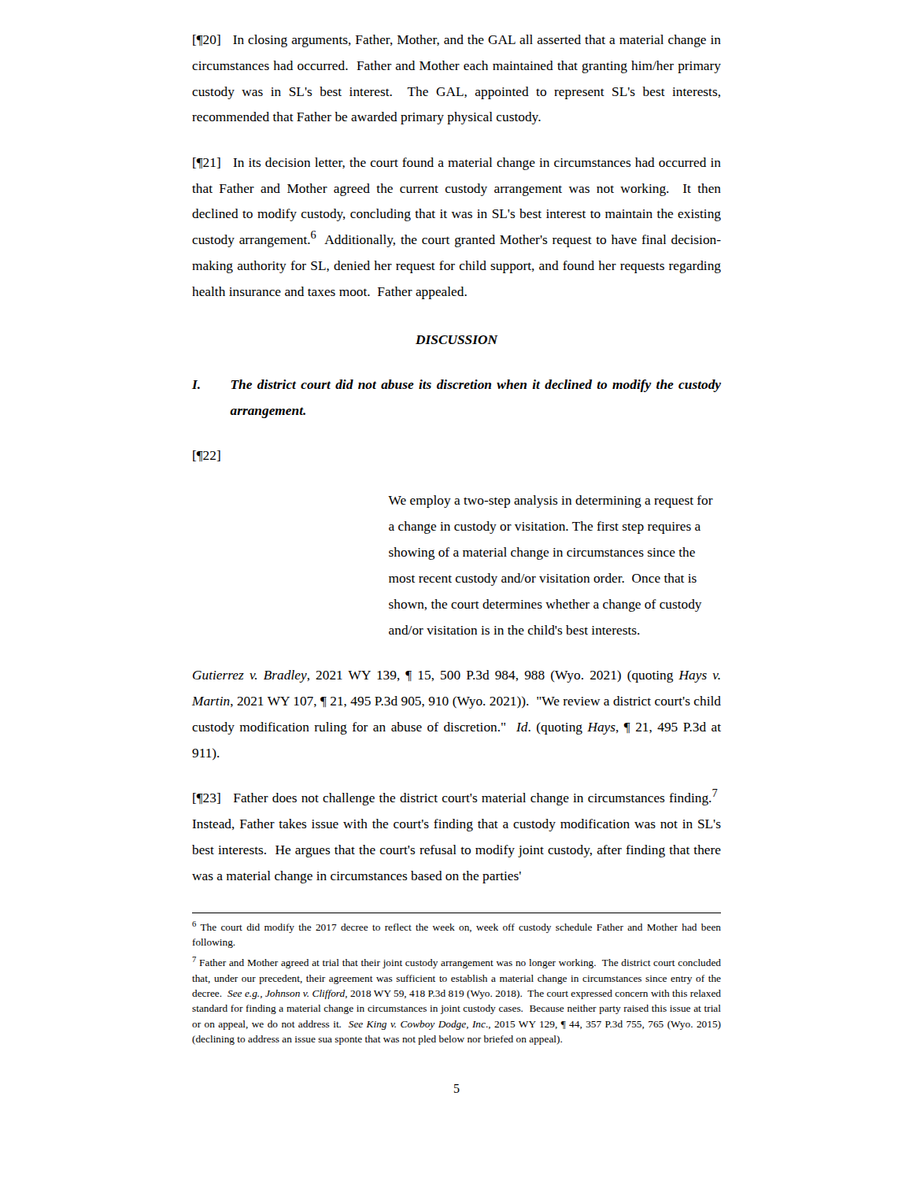[¶20] In closing arguments, Father, Mother, and the GAL all asserted that a material change in circumstances had occurred. Father and Mother each maintained that granting him/her primary custody was in SL's best interest. The GAL, appointed to represent SL's best interests, recommended that Father be awarded primary physical custody.
[¶21] In its decision letter, the court found a material change in circumstances had occurred in that Father and Mother agreed the current custody arrangement was not working. It then declined to modify custody, concluding that it was in SL's best interest to maintain the existing custody arrangement.6 Additionally, the court granted Mother's request to have final decision-making authority for SL, denied her request for child support, and found her requests regarding health insurance and taxes moot. Father appealed.
DISCUSSION
I. The district court did not abuse its discretion when it declined to modify the custody arrangement.
[¶22]
We employ a two-step analysis in determining a request for a change in custody or visitation. The first step requires a showing of a material change in circumstances since the most recent custody and/or visitation order. Once that is shown, the court determines whether a change of custody and/or visitation is in the child's best interests.
Gutierrez v. Bradley, 2021 WY 139, ¶ 15, 500 P.3d 984, 988 (Wyo. 2021) (quoting Hays v. Martin, 2021 WY 107, ¶ 21, 495 P.3d 905, 910 (Wyo. 2021)). "We review a district court's child custody modification ruling for an abuse of discretion." Id. (quoting Hays, ¶ 21, 495 P.3d at 911).
[¶23] Father does not challenge the district court's material change in circumstances finding.7 Instead, Father takes issue with the court's finding that a custody modification was not in SL's best interests. He argues that the court's refusal to modify joint custody, after finding that there was a material change in circumstances based on the parties'
6 The court did modify the 2017 decree to reflect the week on, week off custody schedule Father and Mother had been following.
7 Father and Mother agreed at trial that their joint custody arrangement was no longer working. The district court concluded that, under our precedent, their agreement was sufficient to establish a material change in circumstances since entry of the decree. See e.g., Johnson v. Clifford, 2018 WY 59, 418 P.3d 819 (Wyo. 2018). The court expressed concern with this relaxed standard for finding a material change in circumstances in joint custody cases. Because neither party raised this issue at trial or on appeal, we do not address it. See King v. Cowboy Dodge, Inc., 2015 WY 129, ¶ 44, 357 P.3d 755, 765 (Wyo. 2015) (declining to address an issue sua sponte that was not pled below nor briefed on appeal).
5